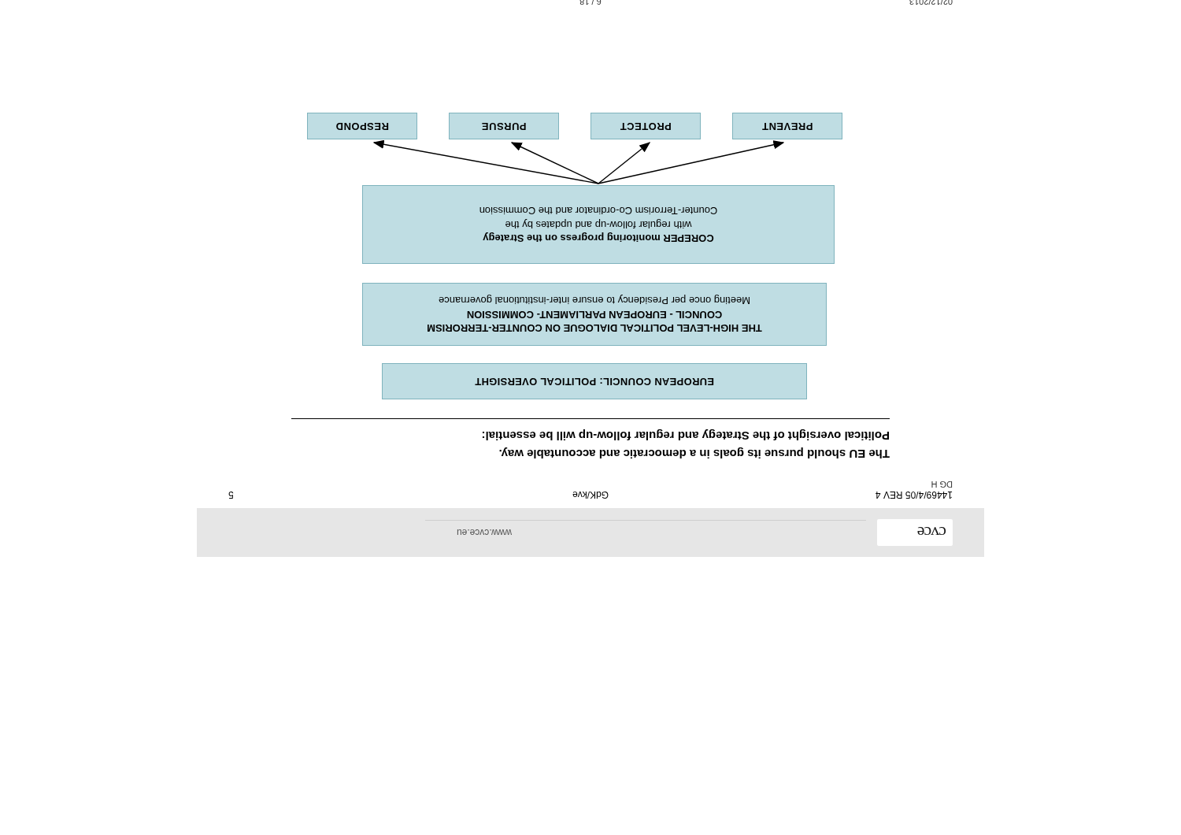cvce
www.cvce.eu
14469/4/05 REV 4 GdK/kve 5
DG H
The EU should pursue its goals in a democratic and accountable way.
Political oversight of the Strategy and regular follow-up will be essential:
EUROPEAN COUNCIL: POLITICAL OVERSIGHT
THE HIGH-LEVEL POLITICAL DIALOGUE ON COUNTER-TERRORISM
COUNCIL - EUROPEAN PARLIAMENT- COMMISSION
Meeting once per Presidency to ensure inter-institutional governance
COREPER monitoring progress on the Strategy
with regular follow-up and updates by the
Counter-Terrorism Co-ordinator and the Commission
PREVENT
PROTECT
PURSUE
RESPOND
02/12/2013 6 / 18